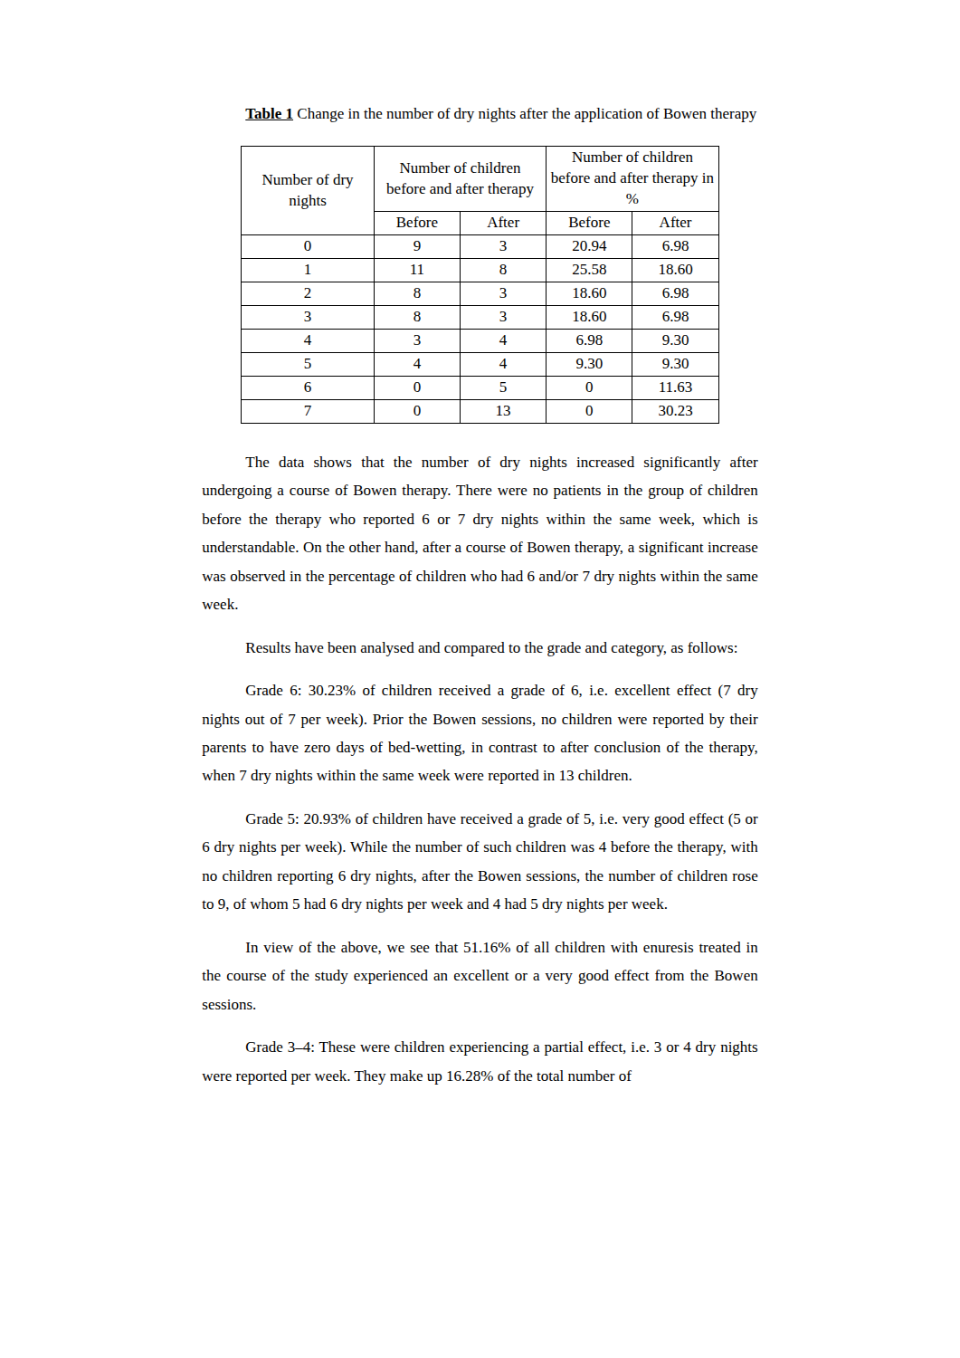Table 1 Change in the number of dry nights after the application of Bowen therapy
| Number of dry nights | Number of children before and after therapy | Number of children before and after therapy in % |
| --- | --- | --- |
| Before | After | Before | After |
| 0 | 9 | 3 | 20.94 | 6.98 |
| 1 | 11 | 8 | 25.58 | 18.60 |
| 2 | 8 | 3 | 18.60 | 6.98 |
| 3 | 8 | 3 | 18.60 | 6.98 |
| 4 | 3 | 4 | 6.98 | 9.30 |
| 5 | 4 | 4 | 9.30 | 9.30 |
| 6 | 0 | 5 | 0 | 11.63 |
| 7 | 0 | 13 | 0 | 30.23 |
The data shows that the number of dry nights increased significantly after undergoing a course of Bowen therapy. There were no patients in the group of children before the therapy who reported 6 or 7 dry nights within the same week, which is understandable. On the other hand, after a course of Bowen therapy, a significant increase was observed in the percentage of children who had 6 and/or 7 dry nights within the same week.
Results have been analysed and compared to the grade and category, as follows:
Grade 6: 30.23% of children received a grade of 6, i.e. excellent effect (7 dry nights out of 7 per week). Prior the Bowen sessions, no children were reported by their parents to have zero days of bed-wetting, in contrast to after conclusion of the therapy, when 7 dry nights within the same week were reported in 13 children.
Grade 5: 20.93% of children have received a grade of 5, i.e. very good effect (5 or 6 dry nights per week). While the number of such children was 4 before the therapy, with no children reporting 6 dry nights, after the Bowen sessions, the number of children rose to 9, of whom 5 had 6 dry nights per week and 4 had 5 dry nights per week.
In view of the above, we see that 51.16% of all children with enuresis treated in the course of the study experienced an excellent or a very good effect from the Bowen sessions.
Grade 3–4: These were children experiencing a partial effect, i.e. 3 or 4 dry nights were reported per week. They make up 16.28% of the total number of